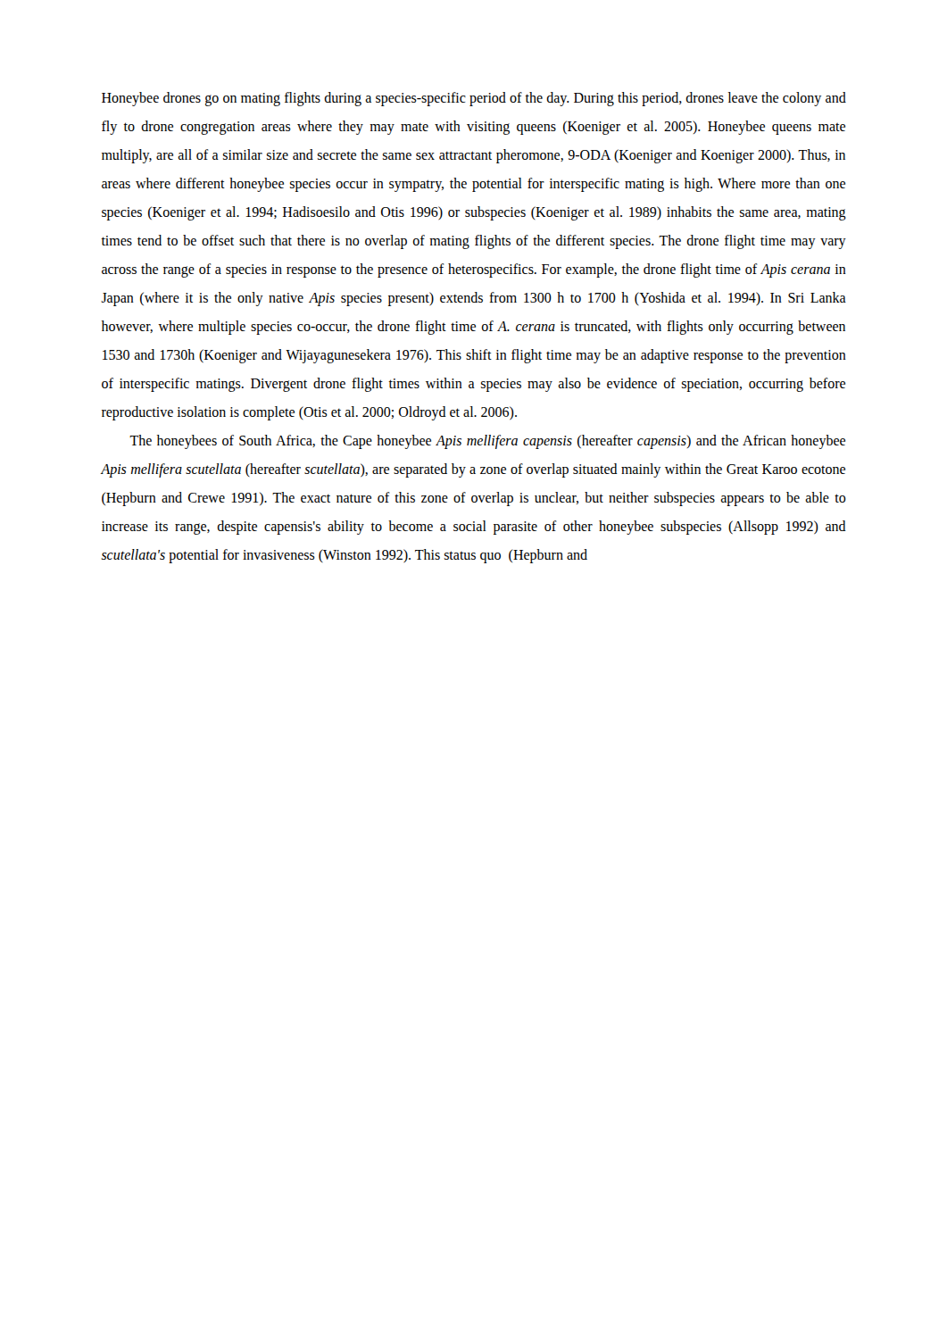Honeybee drones go on mating flights during a species-specific period of the day. During this period, drones leave the colony and fly to drone congregation areas where they may mate with visiting queens (Koeniger et al. 2005). Honeybee queens mate multiply, are all of a similar size and secrete the same sex attractant pheromone, 9-ODA (Koeniger and Koeniger 2000). Thus, in areas where different honeybee species occur in sympatry, the potential for interspecific mating is high. Where more than one species (Koeniger et al. 1994; Hadisoesilo and Otis 1996) or subspecies (Koeniger et al. 1989) inhabits the same area, mating times tend to be offset such that there is no overlap of mating flights of the different species. The drone flight time may vary across the range of a species in response to the presence of heterospecifics. For example, the drone flight time of Apis cerana in Japan (where it is the only native Apis species present) extends from 1300 h to 1700 h (Yoshida et al. 1994). In Sri Lanka however, where multiple species co-occur, the drone flight time of A. cerana is truncated, with flights only occurring between 1530 and 1730h (Koeniger and Wijayagunesekera 1976). This shift in flight time may be an adaptive response to the prevention of interspecific matings. Divergent drone flight times within a species may also be evidence of speciation, occurring before reproductive isolation is complete (Otis et al. 2000; Oldroyd et al. 2006).
The honeybees of South Africa, the Cape honeybee Apis mellifera capensis (hereafter capensis) and the African honeybee Apis mellifera scutellata (hereafter scutellata), are separated by a zone of overlap situated mainly within the Great Karoo ecotone (Hepburn and Crewe 1991). The exact nature of this zone of overlap is unclear, but neither subspecies appears to be able to increase its range, despite capensis's ability to become a social parasite of other honeybee subspecies (Allsopp 1992) and scutellata's potential for invasiveness (Winston 1992). This status quo (Hepburn and